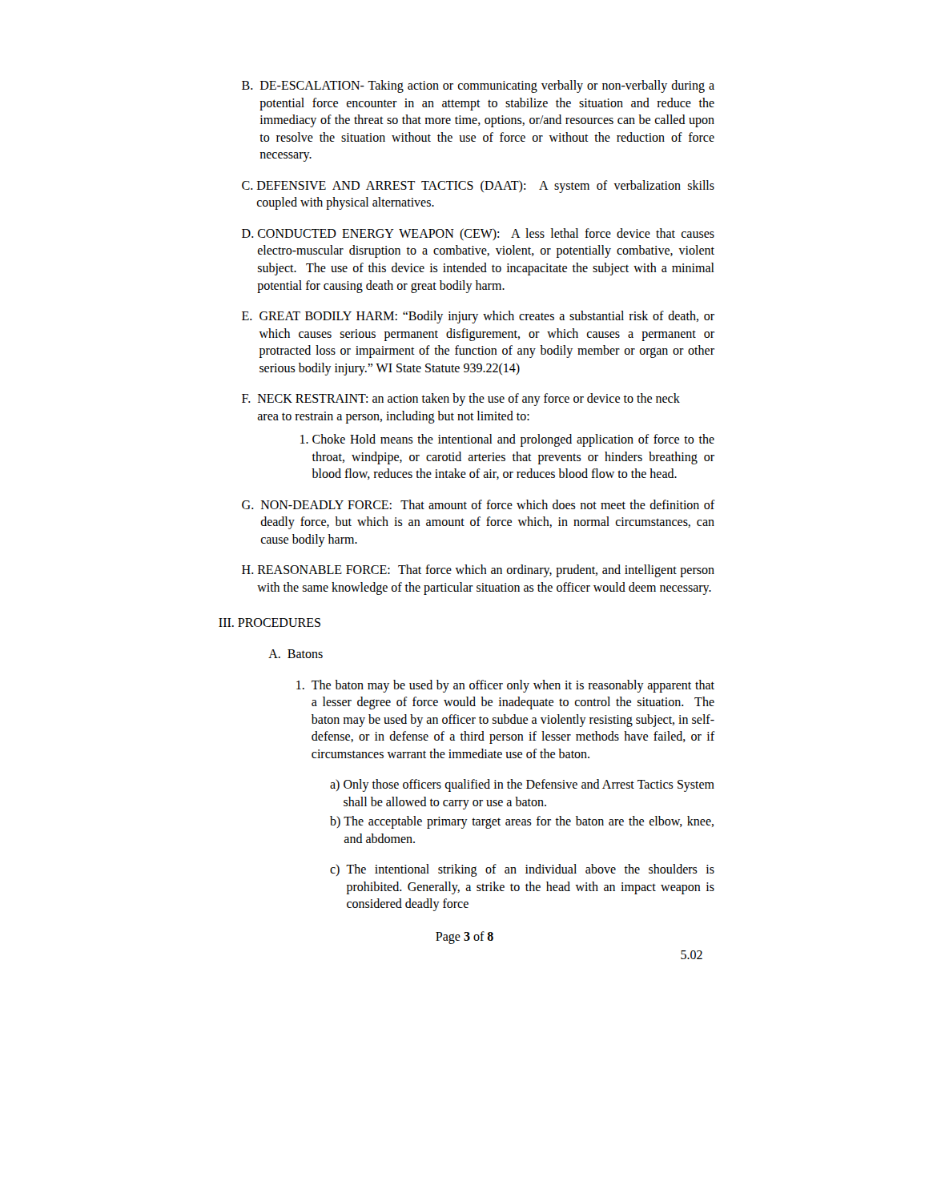B. DE-ESCALATION- Taking action or communicating verbally or non-verbally during a potential force encounter in an attempt to stabilize the situation and reduce the immediacy of the threat so that more time, options, or/and resources can be called upon to resolve the situation without the use of force or without the reduction of force necessary.
C. DEFENSIVE AND ARREST TACTICS (DAAT): A system of verbalization skills coupled with physical alternatives.
D. CONDUCTED ENERGY WEAPON (CEW): A less lethal force device that causes electro-muscular disruption to a combative, violent, or potentially combative, violent subject. The use of this device is intended to incapacitate the subject with a minimal potential for causing death or great bodily harm.
E. GREAT BODILY HARM: “Bodily injury which creates a substantial risk of death, or which causes serious permanent disfigurement, or which causes a permanent or protracted loss or impairment of the function of any bodily member or organ or other serious bodily injury.” WI State Statute 939.22(14)
F. NECK RESTRAINT: an action taken by the use of any force or device to the neck
area to restrain a person, including but not limited to:
1. Choke Hold means the intentional and prolonged application of force to the throat, windpipe, or carotid arteries that prevents or hinders breathing or blood flow, reduces the intake of air, or reduces blood flow to the head.
G. NON-DEADLY FORCE: That amount of force which does not meet the definition of deadly force, but which is an amount of force which, in normal circumstances, can cause bodily harm.
H. REASONABLE FORCE: That force which an ordinary, prudent, and intelligent person with the same knowledge of the particular situation as the officer would deem necessary.
III. PROCEDURES
A. Batons
1. The baton may be used by an officer only when it is reasonably apparent that a lesser degree of force would be inadequate to control the situation. The baton may be used by an officer to subdue a violently resisting subject, in self-defense, or in defense of a third person if lesser methods have failed, or if circumstances warrant the immediate use of the baton.
a) Only those officers qualified in the Defensive and Arrest Tactics System shall be allowed to carry or use a baton.
b) The acceptable primary target areas for the baton are the elbow, knee, and abdomen.
c) The intentional striking of an individual above the shoulders is prohibited. Generally, a strike to the head with an impact weapon is considered deadly force
Page 3 of 8
5.02